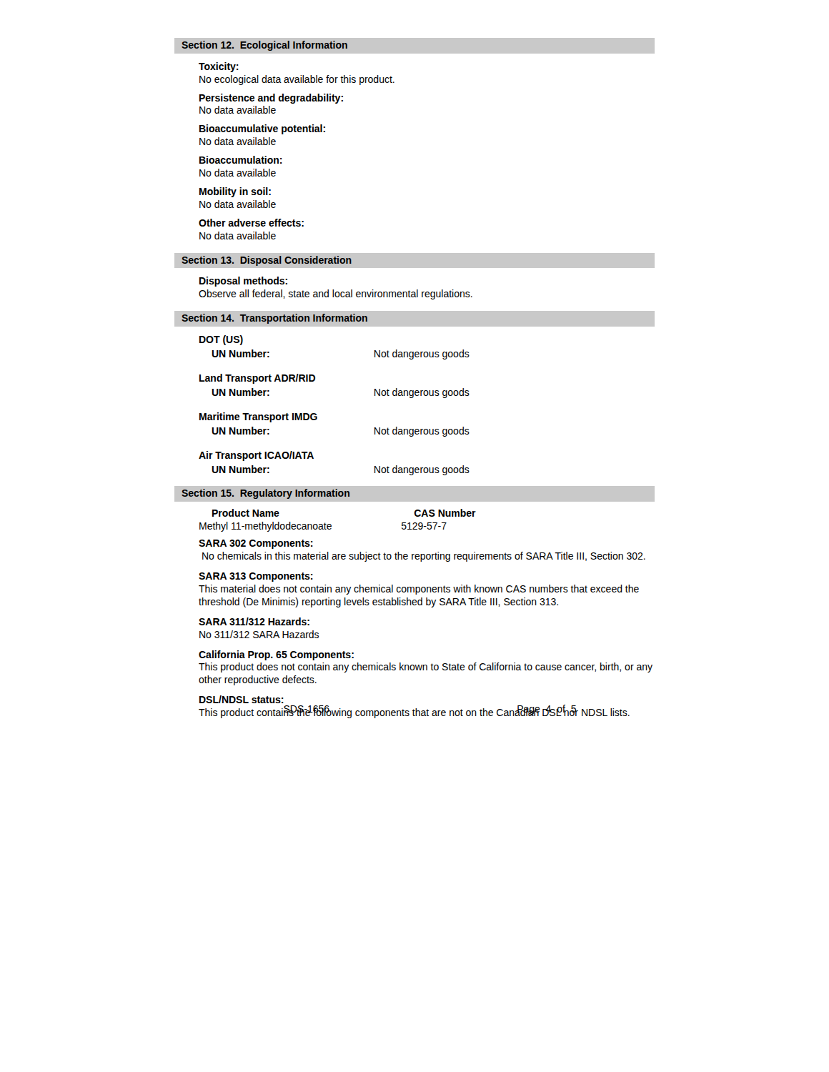Section 12. Ecological Information
Toxicity:
No ecological data available for this product.
Persistence and degradability:
No data available
Bioaccumulative potential:
No data available
Bioaccumulation:
No data available
Mobility in soil:
No data available
Other adverse effects:
No data available
Section 13. Disposal Consideration
Disposal methods:
Observe all federal, state and local environmental regulations.
Section 14. Transportation Information
DOT (US)
UN Number:
Not dangerous goods
Land Transport ADR/RID
UN Number:
Not dangerous goods
Maritime Transport IMDG
UN Number:
Not dangerous goods
Air Transport ICAO/IATA
UN Number:
Not dangerous goods
Section 15. Regulatory Information
Product Name
CAS Number
Methyl 11-methyldodecanoate
5129-57-7
SARA 302 Components:
No chemicals in this material are subject to the reporting requirements of SARA Title III, Section 302.
SARA 313 Components:
This material does not contain any chemical components with known CAS numbers that exceed the threshold (De Minimis) reporting levels established by SARA Title III, Section 313.
SARA 311/312 Hazards:
No 311/312 SARA Hazards
California Prop. 65 Components:
This product does not contain any chemicals known to State of California to cause cancer, birth, or any other reproductive defects.
DSL/NDSL status:
This product contains the following components that are not on the Canadian DSL nor NDSL lists.
SDS-1656
Page 4 of 5